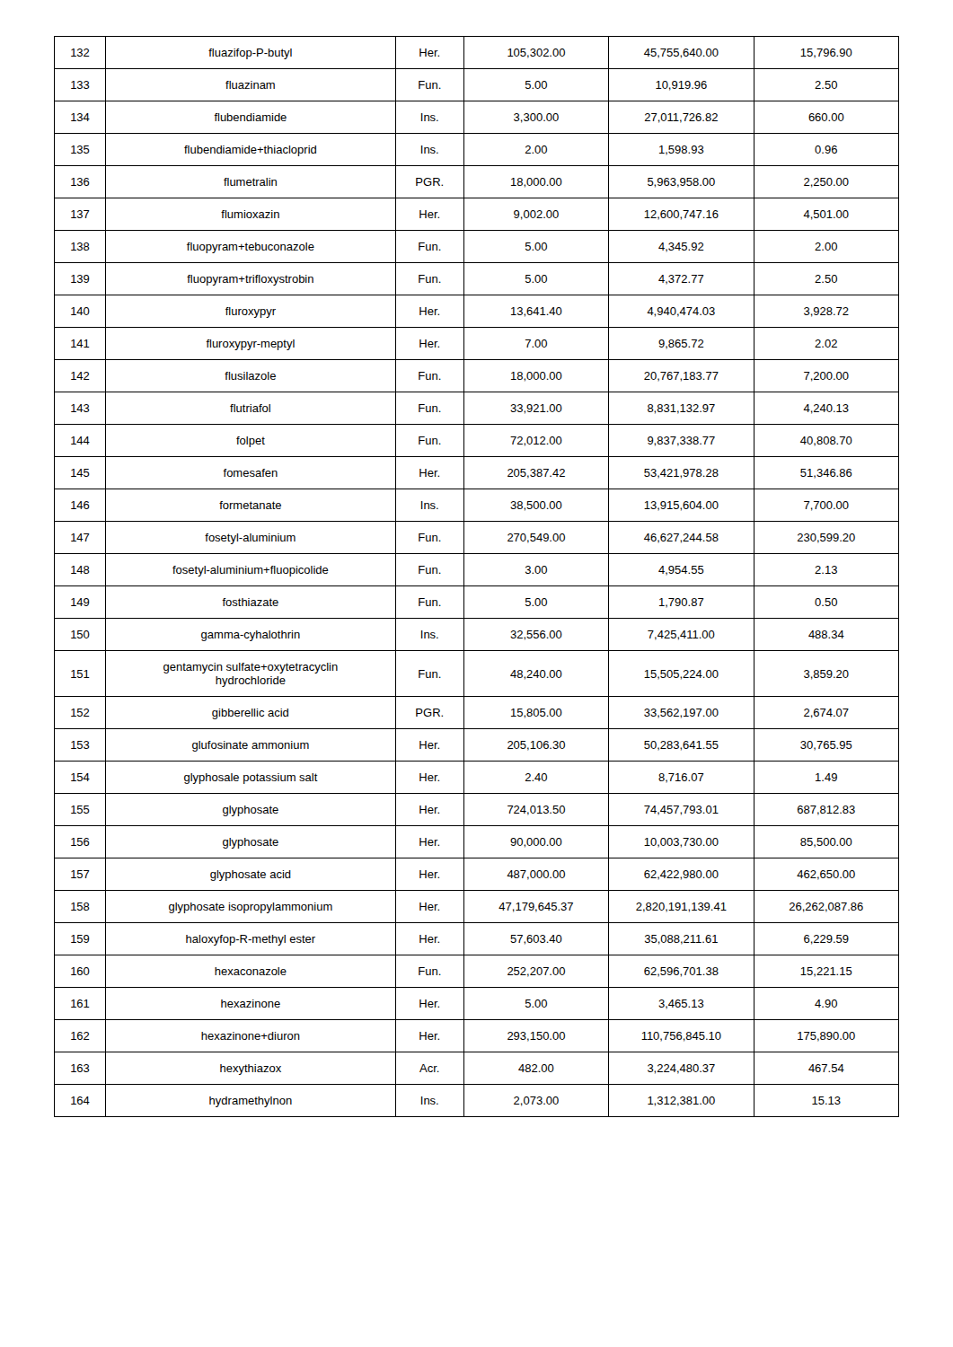| 132 | fluazifop-P-butyl | Her. | 105,302.00 | 45,755,640.00 | 15,796.90 |
| 133 | fluazinam | Fun. | 5.00 | 10,919.96 | 2.50 |
| 134 | flubendiamide | Ins. | 3,300.00 | 27,011,726.82 | 660.00 |
| 135 | flubendiamide+thiacloprid | Ins. | 2.00 | 1,598.93 | 0.96 |
| 136 | flumetralin | PGR. | 18,000.00 | 5,963,958.00 | 2,250.00 |
| 137 | flumioxazin | Her. | 9,002.00 | 12,600,747.16 | 4,501.00 |
| 138 | fluopyram+tebuconazole | Fun. | 5.00 | 4,345.92 | 2.00 |
| 139 | fluopyram+trifloxystrobin | Fun. | 5.00 | 4,372.77 | 2.50 |
| 140 | fluroxypyr | Her. | 13,641.40 | 4,940,474.03 | 3,928.72 |
| 141 | fluroxypyr-meptyl | Her. | 7.00 | 9,865.72 | 2.02 |
| 142 | flusilazole | Fun. | 18,000.00 | 20,767,183.77 | 7,200.00 |
| 143 | flutriafol | Fun. | 33,921.00 | 8,831,132.97 | 4,240.13 |
| 144 | folpet | Fun. | 72,012.00 | 9,837,338.77 | 40,808.70 |
| 145 | fomesafen | Her. | 205,387.42 | 53,421,978.28 | 51,346.86 |
| 146 | formetanate | Ins. | 38,500.00 | 13,915,604.00 | 7,700.00 |
| 147 | fosetyl-aluminium | Fun. | 270,549.00 | 46,627,244.58 | 230,599.20 |
| 148 | fosetyl-aluminium+fluopicolide | Fun. | 3.00 | 4,954.55 | 2.13 |
| 149 | fosthiazate | Fun. | 5.00 | 1,790.87 | 0.50 |
| 150 | gamma-cyhalothrin | Ins. | 32,556.00 | 7,425,411.00 | 488.34 |
| 151 | gentamycin sulfate+oxytetracyclin hydrochloride | Fun. | 48,240.00 | 15,505,224.00 | 3,859.20 |
| 152 | gibberellic acid | PGR. | 15,805.00 | 33,562,197.00 | 2,674.07 |
| 153 | glufosinate ammonium | Her. | 205,106.30 | 50,283,641.55 | 30,765.95 |
| 154 | glyphosale potassium salt | Her. | 2.40 | 8,716.07 | 1.49 |
| 155 | glyphosate | Her. | 724,013.50 | 74,457,793.01 | 687,812.83 |
| 156 | glyphosate | Her. | 90,000.00 | 10,003,730.00 | 85,500.00 |
| 157 | glyphosate acid | Her. | 487,000.00 | 62,422,980.00 | 462,650.00 |
| 158 | glyphosate isopropylammonium | Her. | 47,179,645.37 | 2,820,191,139.41 | 26,262,087.86 |
| 159 | haloxyfop-R-methyl ester | Her. | 57,603.40 | 35,088,211.61 | 6,229.59 |
| 160 | hexaconazole | Fun. | 252,207.00 | 62,596,701.38 | 15,221.15 |
| 161 | hexazinone | Her. | 5.00 | 3,465.13 | 4.90 |
| 162 | hexazinone+diuron | Her. | 293,150.00 | 110,756,845.10 | 175,890.00 |
| 163 | hexythiazox | Acr. | 482.00 | 3,224,480.37 | 467.54 |
| 164 | hydramethylnon | Ins. | 2,073.00 | 1,312,381.00 | 15.13 |